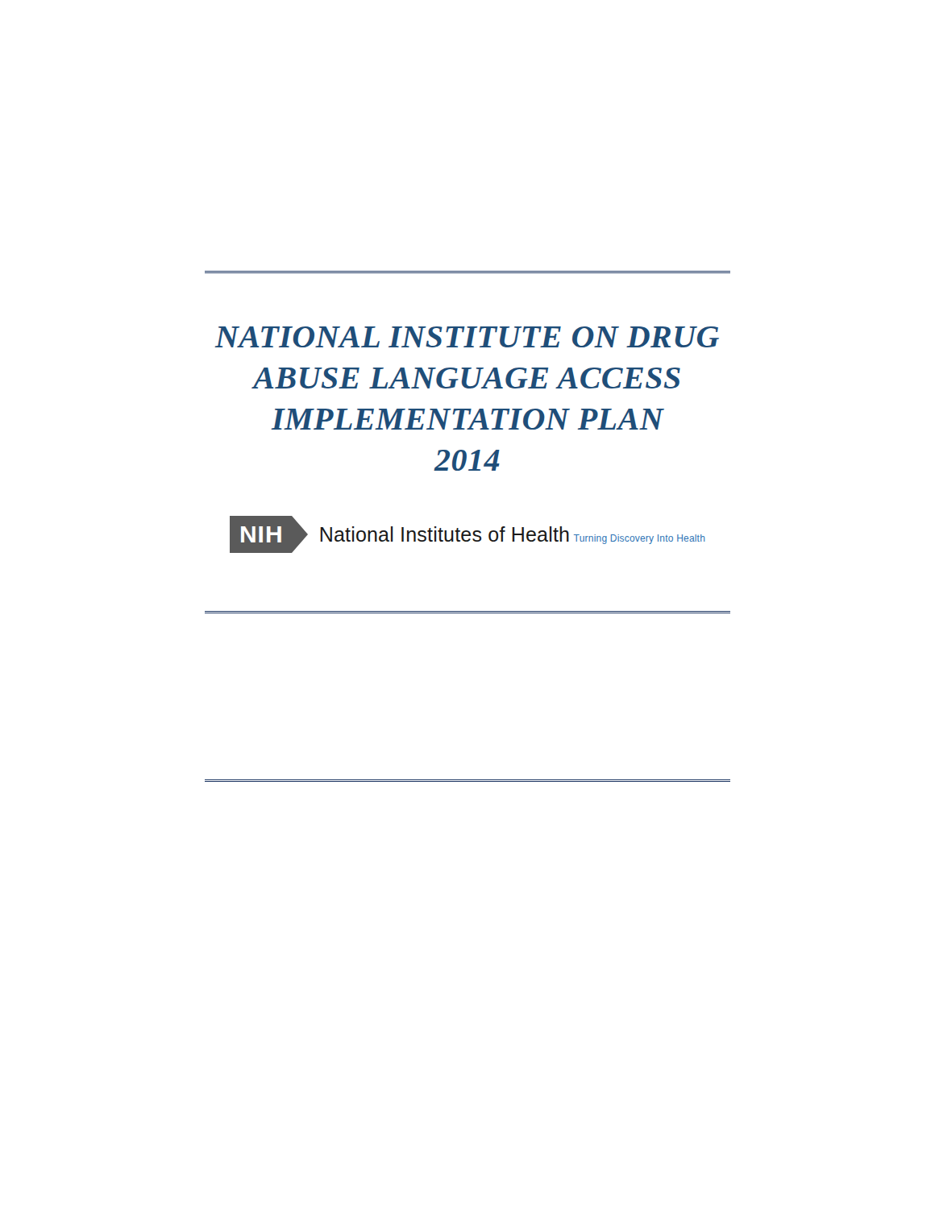National Institute on Drug Abuse Language Access Implementation Plan 2014
NIH National Institutes of Health Turning Discovery Into Health